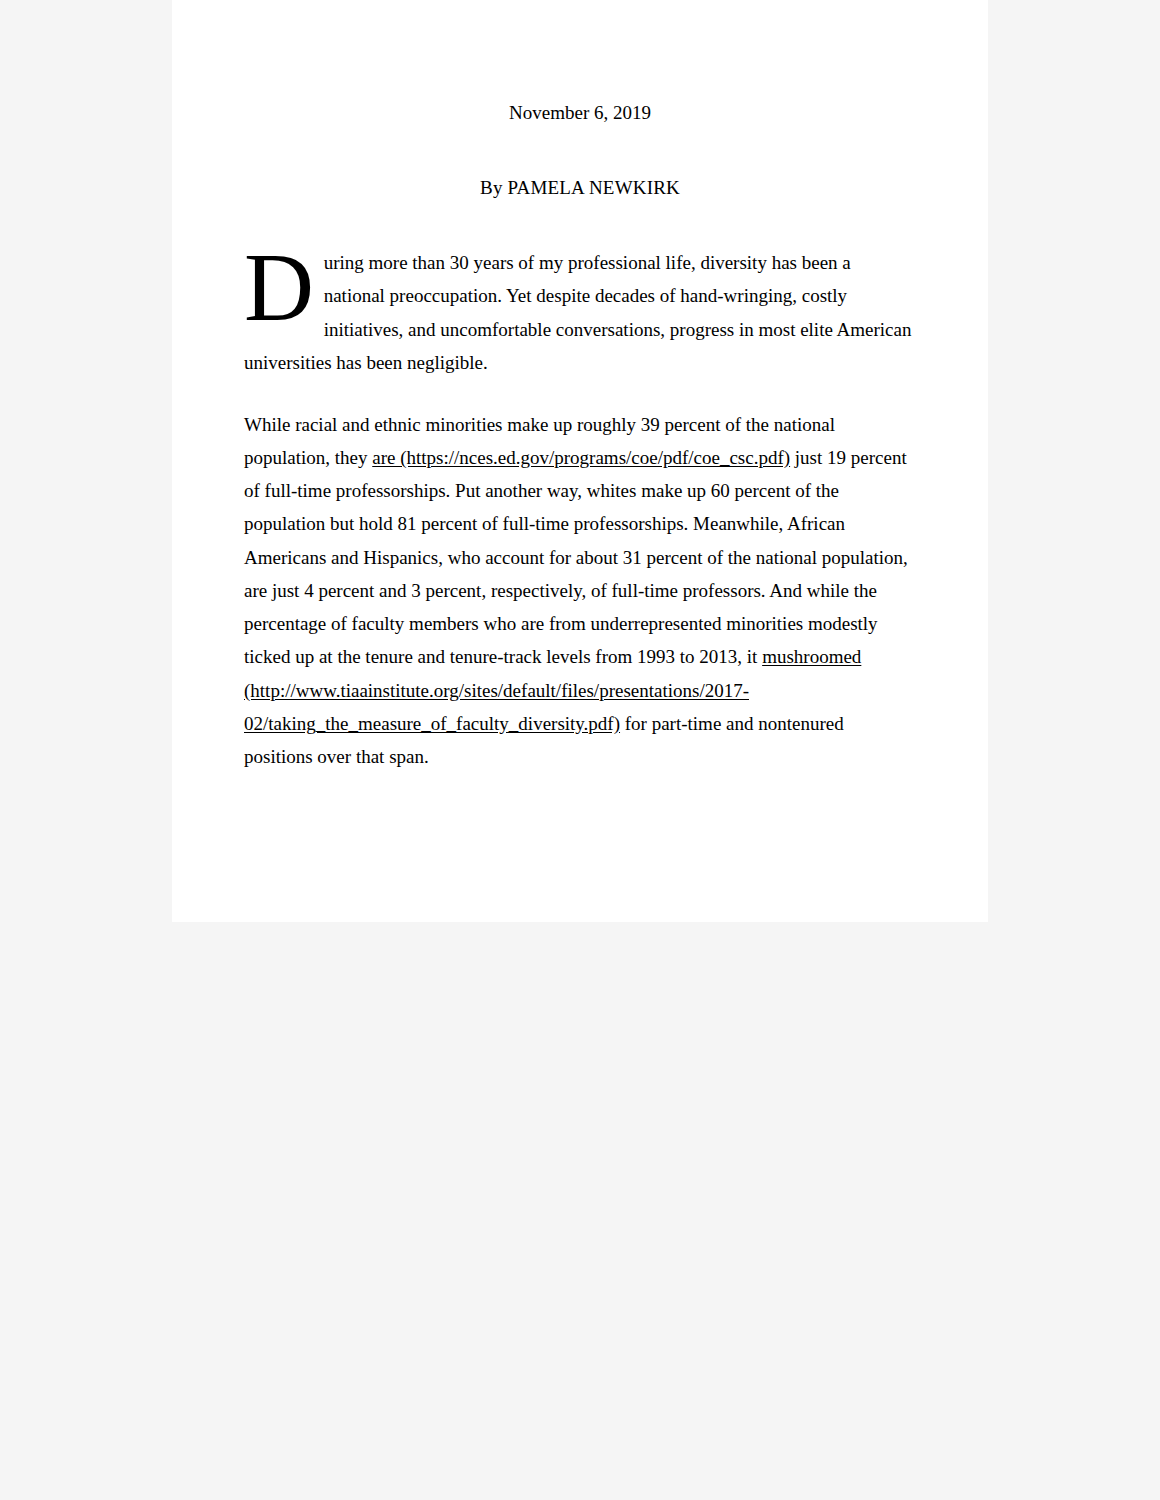November 6, 2019
By PAMELA NEWKIRK
During more than 30 years of my professional life, diversity has been a national preoccupation. Yet despite decades of hand-wringing, costly initiatives, and uncomfortable conversations, progress in most elite American universities has been negligible.
While racial and ethnic minorities make up roughly 39 percent of the national population, they are (https://nces.ed.gov/programs/coe/pdf/coe_csc.pdf) just 19 percent of full-time professorships. Put another way, whites make up 60 percent of the population but hold 81 percent of full-time professorships. Meanwhile, African Americans and Hispanics, who account for about 31 percent of the national population, are just 4 percent and 3 percent, respectively, of full-time professors. And while the percentage of faculty members who are from underrepresented minorities modestly ticked up at the tenure and tenure-track levels from 1993 to 2013, it mushroomed (http://www.tiaainstitute.org/sites/default/files/presentations/2017-02/taking_the_measure_of_faculty_diversity.pdf) for part-time and nontenured positions over that span.